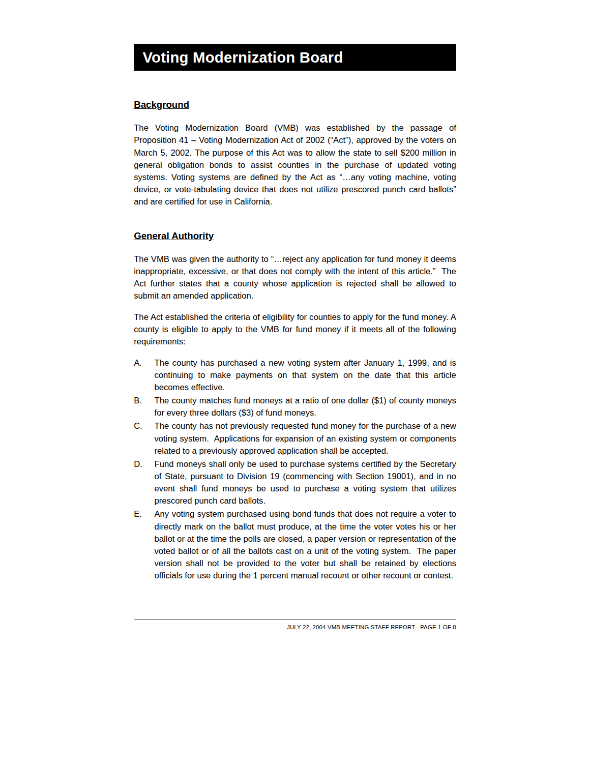Voting Modernization Board
Background
The Voting Modernization Board (VMB) was established by the passage of Proposition 41 – Voting Modernization Act of 2002 (“Act”), approved by the voters on March 5, 2002. The purpose of this Act was to allow the state to sell $200 million in general obligation bonds to assist counties in the purchase of updated voting systems. Voting systems are defined by the Act as “…any voting machine, voting device, or vote-tabulating device that does not utilize prescored punch card ballots” and are certified for use in California.
General Authority
The VMB was given the authority to “…reject any application for fund money it deems inappropriate, excessive, or that does not comply with the intent of this article.” The Act further states that a county whose application is rejected shall be allowed to submit an amended application.
The Act established the criteria of eligibility for counties to apply for the fund money. A county is eligible to apply to the VMB for fund money if it meets all of the following requirements:
A. The county has purchased a new voting system after January 1, 1999, and is continuing to make payments on that system on the date that this article becomes effective.
B. The county matches fund moneys at a ratio of one dollar ($1) of county moneys for every three dollars ($3) of fund moneys.
C. The county has not previously requested fund money for the purchase of a new voting system. Applications for expansion of an existing system or components related to a previously approved application shall be accepted.
D. Fund moneys shall only be used to purchase systems certified by the Secretary of State, pursuant to Division 19 (commencing with Section 19001), and in no event shall fund moneys be used to purchase a voting system that utilizes prescored punch card ballots.
E. Any voting system purchased using bond funds that does not require a voter to directly mark on the ballot must produce, at the time the voter votes his or her ballot or at the time the polls are closed, a paper version or representation of the voted ballot or of all the ballots cast on a unit of the voting system. The paper version shall not be provided to the voter but shall be retained by elections officials for use during the 1 percent manual recount or other recount or contest.
JULY 22, 2004 VMB MEETING STAFF REPORT– PAGE 1 OF 8